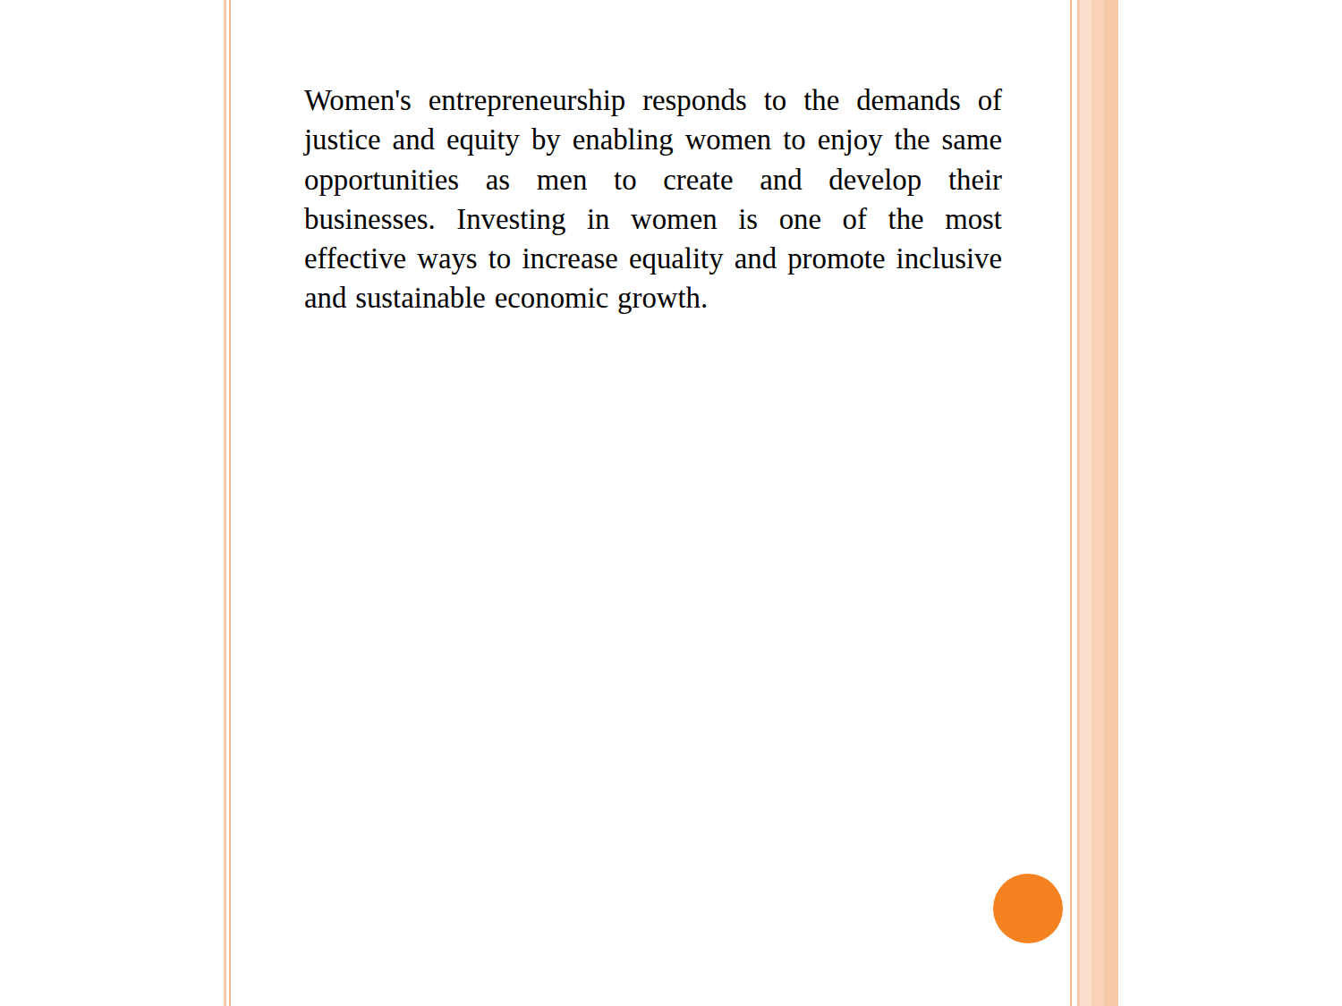Women's entrepreneurship responds to the demands of justice and equity by enabling women to enjoy the same opportunities as men to create and develop their businesses. Investing in women is one of the most effective ways to increase equality and promote inclusive and sustainable economic growth.